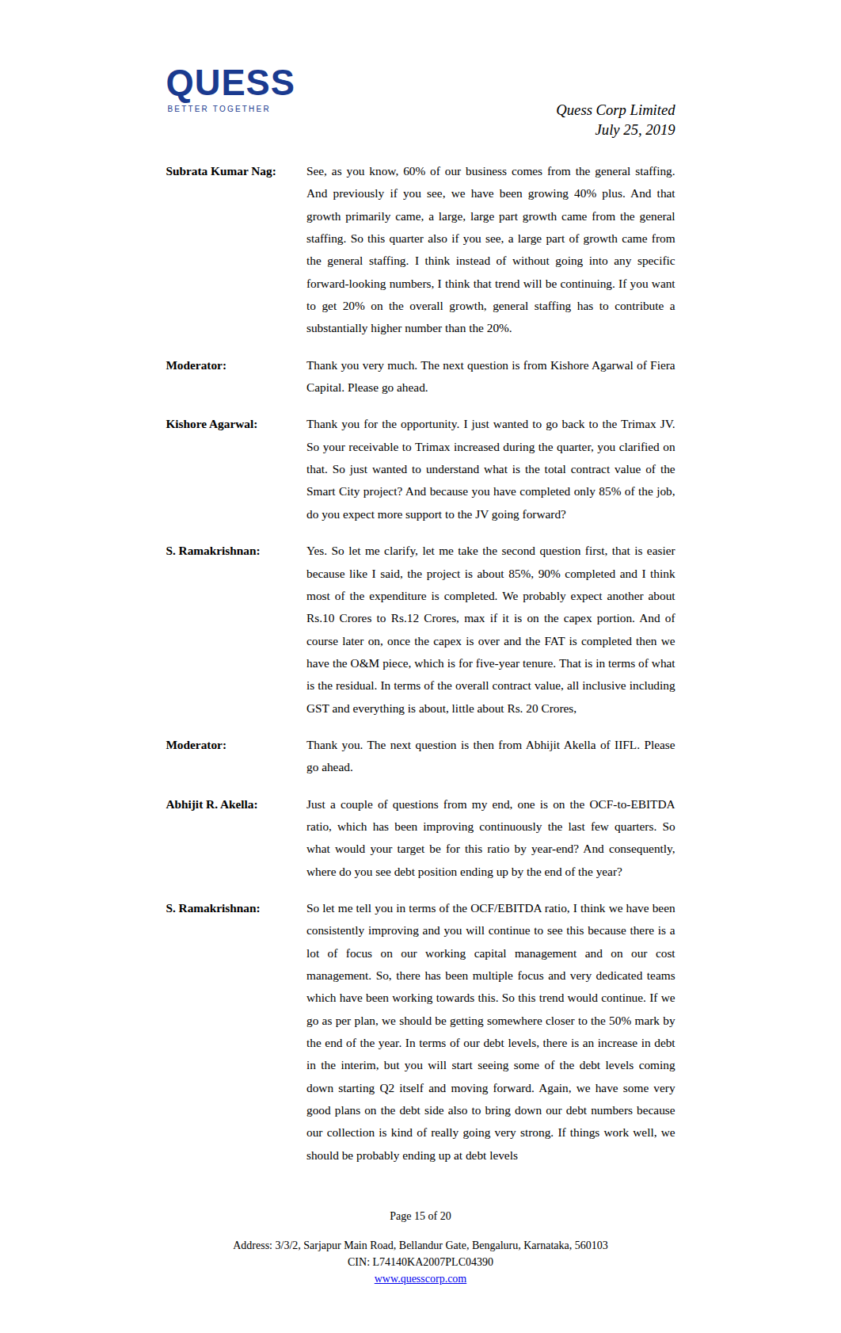QUESS
BETTER TOGETHER
Quess Corp Limited
July 25, 2019
| Subrata Kumar Nag: | See, as you know, 60% of our business comes from the general staffing. And previously if you see, we have been growing 40% plus. And that growth primarily came, a large, large part growth came from the general staffing. So this quarter also if you see, a large part of growth came from the general staffing. I think instead of without going into any specific forward-looking numbers, I think that trend will be continuing. If you want to get 20% on the overall growth, general staffing has to contribute a substantially higher number than the 20%. |
| Moderator: | Thank you very much. The next question is from Kishore Agarwal of Fiera Capital. Please go ahead. |
| Kishore Agarwal: | Thank you for the opportunity. I just wanted to go back to the Trimax JV. So your receivable to Trimax increased during the quarter, you clarified on that. So just wanted to understand what is the total contract value of the Smart City project? And because you have completed only 85% of the job, do you expect more support to the JV going forward? |
| S. Ramakrishnan: | Yes. So let me clarify, let me take the second question first, that is easier because like I said, the project is about 85%, 90% completed and I think most of the expenditure is completed. We probably expect another about Rs.10 Crores to Rs.12 Crores, max if it is on the capex portion. And of course later on, once the capex is over and the FAT is completed then we have the O&M piece, which is for five-year tenure. That is in terms of what is the residual. In terms of the overall contract value, all inclusive including GST and everything is about, little about Rs. 20 Crores, |
| Moderator: | Thank you. The next question is then from Abhijit Akella of IIFL. Please go ahead. |
| Abhijit R. Akella: | Just a couple of questions from my end, one is on the OCF-to-EBITDA ratio, which has been improving continuously the last few quarters. So what would your target be for this ratio by year-end? And consequently, where do you see debt position ending up by the end of the year? |
| S. Ramakrishnan: | So let me tell you in terms of the OCF/EBITDA ratio, I think we have been consistently improving and you will continue to see this because there is a lot of focus on our working capital management and on our cost management. So, there has been multiple focus and very dedicated teams which have been working towards this. So this trend would continue. If we go as per plan, we should be getting somewhere closer to the 50% mark by the end of the year. In terms of our debt levels, there is an increase in debt in the interim, but you will start seeing some of the debt levels coming down starting Q2 itself and moving forward. Again, we have some very good plans on the debt side also to bring down our debt numbers because our collection is kind of really going very strong. If things work well, we should be probably ending up at debt levels |
Page 15 of 20
Address: 3/3/2, Sarjapur Main Road, Bellandur Gate, Bengaluru, Karnataka, 560103
CIN: L74140KA2007PLC04390
www.quesscorp.com